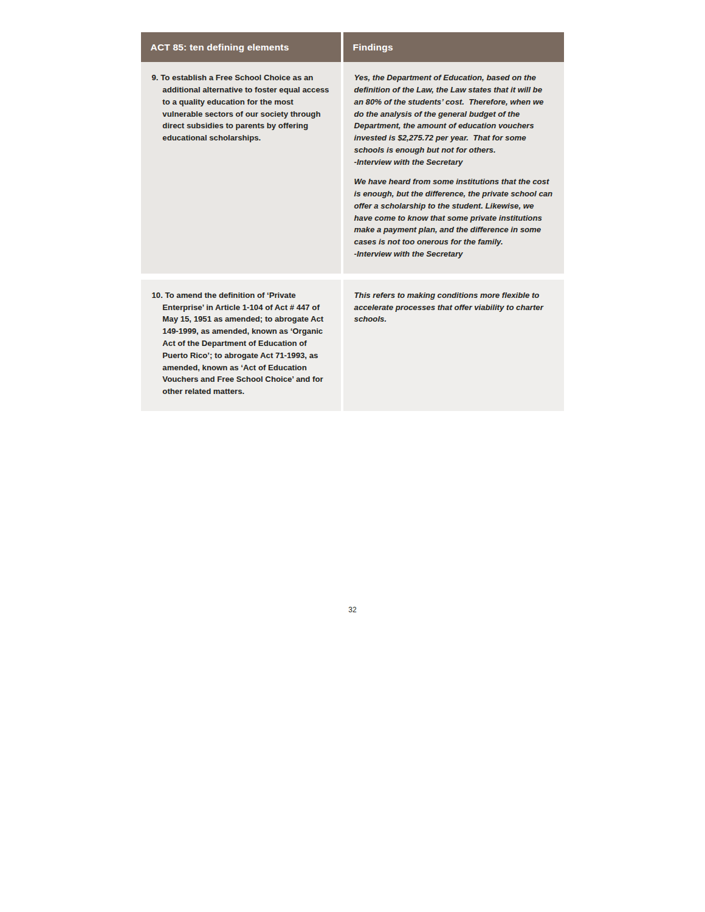| ACT 85: ten defining elements | Findings |
| --- | --- |
| 9. To establish a Free School Choice as an additional alternative to foster equal access to a quality education for the most vulnerable sectors of our society through direct subsidies to parents by offering educational scholarships. | Yes, the Department of Education, based on the definition of the Law, the Law states that it will be an 80% of the students’ cost. Therefore, when we do the analysis of the general budget of the Department, the amount of education vouchers invested is $2,275.72 per year. That for some schools is enough but not for others. -Interview with the Secretary We have heard from some institutions that the cost is enough, but the difference, the private school can offer a scholarship to the student. Likewise, we have come to know that some private institutions make a payment plan, and the difference in some cases is not too onerous for the family. -Interview with the Secretary |
| 10. To amend the definition of ‘Private Enterprise’ in Article 1-104 of Act # 447 of May 15, 1951 as amended; to abrogate Act 149-1999, as amended, known as ‘Organic Act of the Department of Education of Puerto Rico’; to abrogate Act 71-1993, as amended, known as ‘Act of Education Vouchers and Free School Choice’ and for other related matters. | This refers to making conditions more flexible to accelerate processes that offer viability to charter schools. |
32